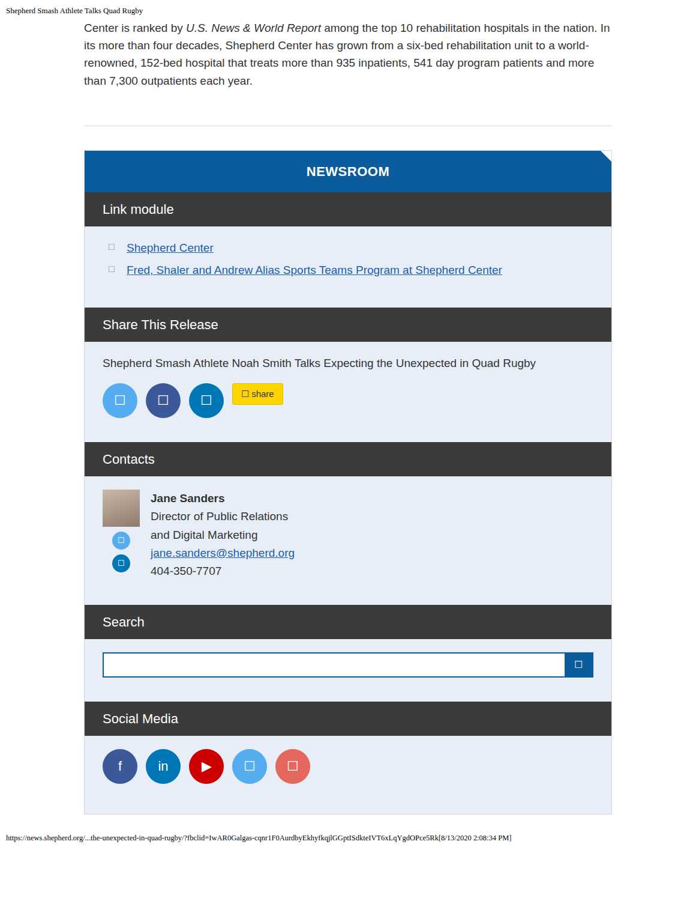Shepherd Smash Athlete Talks Quad Rugby
Center is ranked by U.S. News & World Report among the top 10 rehabilitation hospitals in the nation. In its more than four decades, Shepherd Center has grown from a six-bed rehabilitation unit to a world-renowned, 152-bed hospital that treats more than 935 inpatients, 541 day program patients and more than 7,300 outpatients each year.
NEWSROOM
Link module
Shepherd Center
Fred, Shaler and Andrew Alias Sports Teams Program at Shepherd Center
Share This Release
Shepherd Smash Athlete Noah Smith Talks Expecting the Unexpected in Quad Rugby
☐ ☐ ☐ ☐ share
Contacts
☐ ☐
Jane Sanders
Director of Public Relations
and Digital Marketing
jane.sanders@shepherd.org
404-350-7707
Search
☐
Social Media
f in ▶ ☐ ☐
https://news.shepherd.org/...the-unexpected-in-quad-rugby/?fbclid=IwAR0Galgas-cqnr1F0AurdbyEkhyfkqjlGGptISdkteIVT6xLqYgdOPce5Rk[8/13/2020 2:08:34 PM]